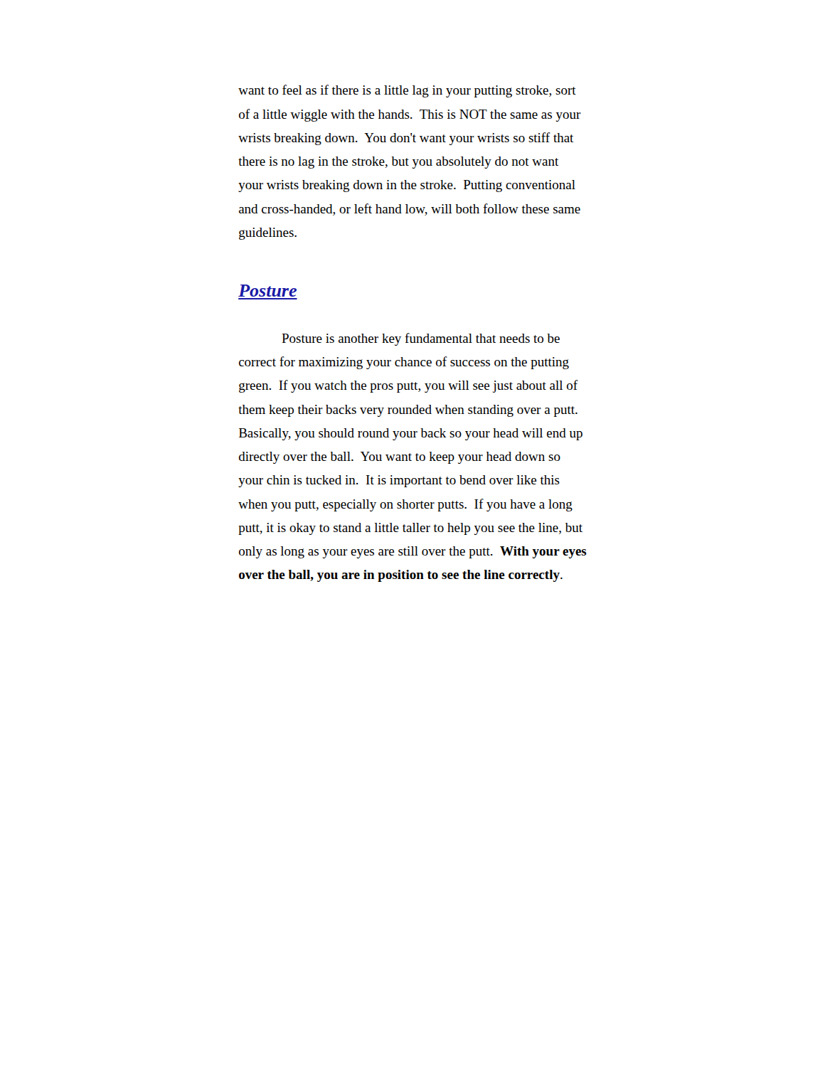want to feel as if there is a little lag in your putting stroke, sort of a little wiggle with the hands. This is NOT the same as your wrists breaking down. You don't want your wrists so stiff that there is no lag in the stroke, but you absolutely do not want your wrists breaking down in the stroke. Putting conventional and cross-handed, or left hand low, will both follow these same guidelines.
Posture
Posture is another key fundamental that needs to be correct for maximizing your chance of success on the putting green. If you watch the pros putt, you will see just about all of them keep their backs very rounded when standing over a putt. Basically, you should round your back so your head will end up directly over the ball. You want to keep your head down so your chin is tucked in. It is important to bend over like this when you putt, especially on shorter putts. If you have a long putt, it is okay to stand a little taller to help you see the line, but only as long as your eyes are still over the putt. With your eyes over the ball, you are in position to see the line correctly.